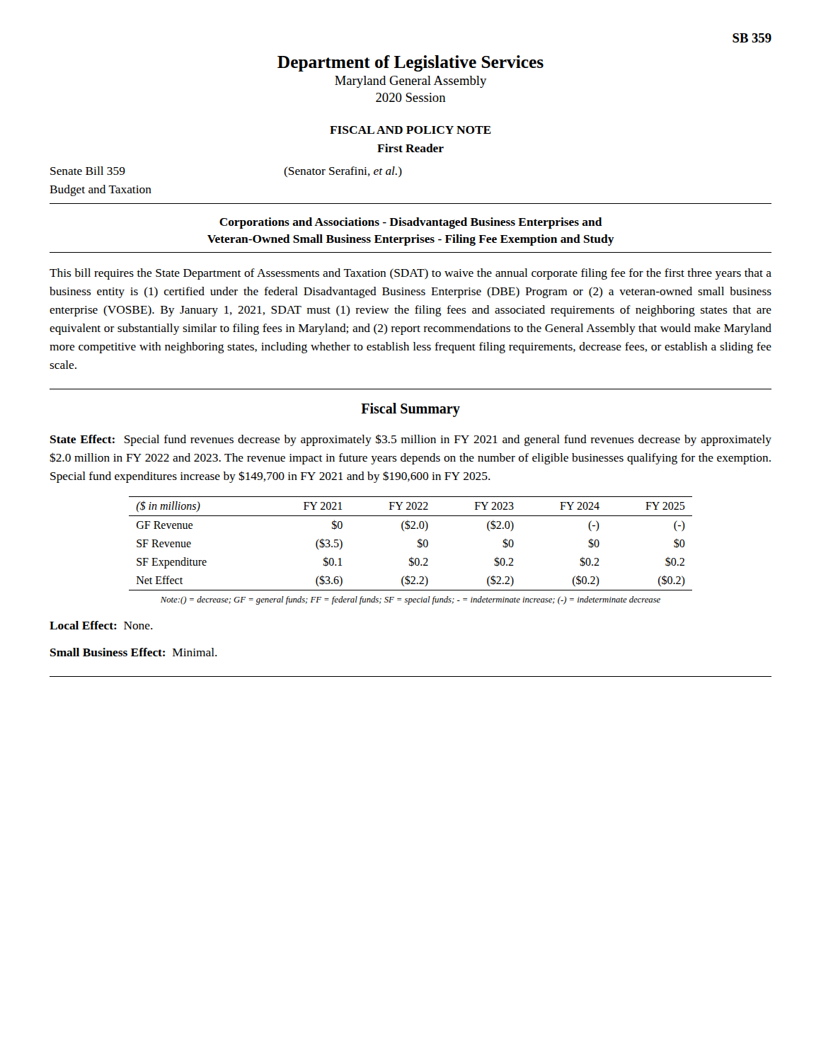SB 359
Department of Legislative Services
Maryland General Assembly
2020 Session
FISCAL AND POLICY NOTE First Reader
| Senate Bill 359 | (Senator Serafini, et al. ) |
| Budget and Taxation | |
Corporations and Associations - Disadvantaged Business Enterprises and
Veteran-Owned Small Business Enterprises - Filing Fee Exemption and Study
This bill requires the State Department of Assessments and Taxation (SDAT) to waive the annual corporate filing fee for the first three years that a business entity is (1) certified under the federal Disadvantaged Business Enterprise (DBE) Program or (2) a veteran-owned small business enterprise (VOSBE). By January 1, 2021, SDAT must (1) review the filing fees and associated requirements of neighboring states that are equivalent or substantially similar to filing fees in Maryland; and (2) report recommendations to the General Assembly that would make Maryland more competitive with neighboring states, including whether to establish less frequent filing requirements, decrease fees, or establish a sliding fee scale.
Fiscal Summary
State Effect: Special fund revenues decrease by approximately $3.5 million in FY 2021 and general fund revenues decrease by approximately $2.0 million in FY 2022 and 2023. The revenue impact in future years depends on the number of eligible businesses qualifying for the exemption. Special fund expenditures increase by $149,700 in FY 2021 and by $190,600 in FY 2025.
| ($ in millions) | FY 2021 | FY 2022 | FY 2023 | FY 2024 | FY 2025 |
| --- | --- | --- | --- | --- | --- |
| GF Revenue | $0 | ($2.0) | ($2.0) | (-) | (-) |
| SF Revenue | ($3.5) | $0 | $0 | $0 | $0 |
| SF Expenditure | $0.1 | $0.2 | $0.2 | $0.2 | $0.2 |
| Net Effect | ($3.6) | ($2.2) | ($2.2) | ($0.2) | ($0.2) |
Note:() = decrease; GF = general funds; FF = federal funds; SF = special funds; - = indeterminate increase; (-) = indeterminate decrease
Local Effect: None.
Small Business Effect: Minimal.